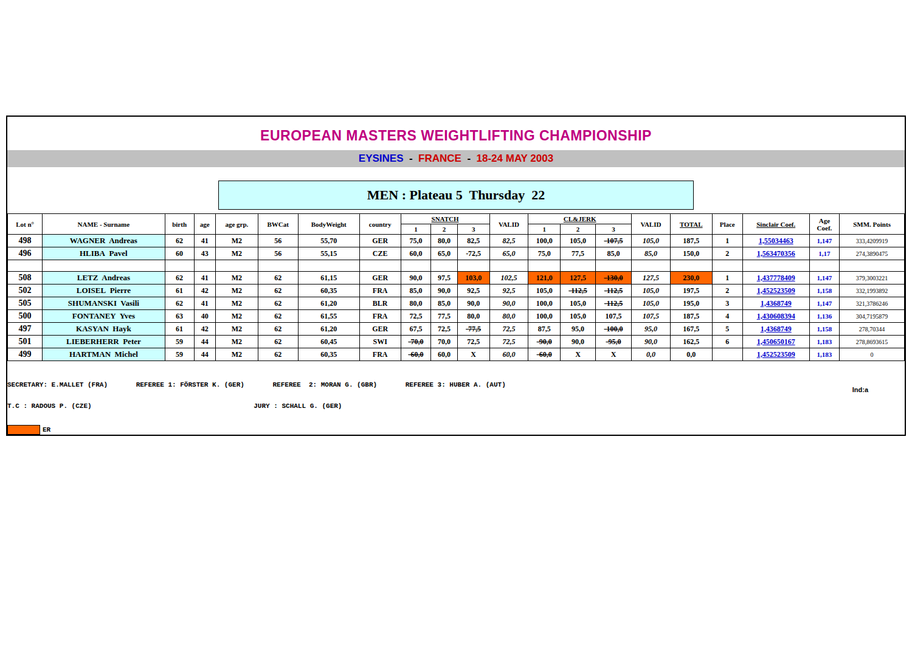EUROPEAN MASTERS WEIGHTLIFTING CHAMPIONSHIP
EYSINES - FRANCE - 18-24 MAY 2003
MEN : Plateau 5 Thursday 22
| Lot n° | NAME - Surname | birth | age | age grp. | BWCat | BodyWeight | country | SNATCH | VALID | CL&JERK | VALID | TOTAL | Place | Sinclair Coef. | Age Coef. | SMM. Points |
| --- | --- | --- | --- | --- | --- | --- | --- | --- | --- | --- | --- | --- | --- | --- | --- | --- |
| 1 | 2 | 3 | 1 | 2 | 3 |
| 498 | WAGNER Andreas | 62 | 41 | M2 | 56 | 55,70 | GER | 75,0 | 80,0 | 82,5 | 82,5 | 100,0 | 105,0 | -107,5 | 105,0 | 187,5 | 1 | 1,55034463 | 1,147 | 333,4209919 |
| 496 | HLIBA Pavel | 60 | 43 | M2 | 56 | 55,15 | CZE | 60,0 | 65,0 | -72,5 | 65,0 | 75,0 | 77,5 | 85,0 | 85,0 | 150,0 | 2 | 1,563470356 | 1,17 | 274,3890475 |
| 508 | LETZ Andreas | 62 | 41 | M2 | 62 | 61,15 | GER | 90,0 | 97,5 | 103,0 | 102,5 | 121,0 | 127,5 | -130,0 | 127,5 | 230,0 | 1 | 1,437778409 | 1,147 | 379,3003221 |
| 502 | LOISEL Pierre | 61 | 42 | M2 | 62 | 60,35 | FRA | 85,0 | 90,0 | 92,5 | 92,5 | 105,0 | -112,5 | -112,5 | 105,0 | 197,5 | 2 | 1,452523509 | 1,158 | 332,1993892 |
| 505 | SHUMANSKI Vasili | 62 | 41 | M2 | 62 | 61,20 | BLR | 80,0 | 85,0 | 90,0 | 90,0 | 100,0 | 105,0 | -112,5 | 105,0 | 195,0 | 3 | 1,4368749 | 1,147 | 321,3786246 |
| 500 | FONTANEY Yves | 63 | 40 | M2 | 62 | 61,55 | FRA | 72,5 | 77,5 | 80,0 | 80,0 | 100,0 | 105,0 | 107,5 | 107,5 | 187,5 | 4 | 1,430608394 | 1,136 | 304,7195879 |
| 497 | KASYAN Hayk | 61 | 42 | M2 | 62 | 61,20 | GER | 67,5 | 72,5 | -77,5 | 72,5 | 87,5 | 95,0 | -100,0 | 95,0 | 167,5 | 5 | 1,4368749 | 1,158 | 278,70344 |
| 501 | LIEBERHERR Peter | 59 | 44 | M2 | 62 | 60,45 | SWI | -70,0 | 70,0 | 72,5 | 72,5 | -90,0 | 90,0 | -95,0 | 90,0 | 162,5 | 6 | 1,450650167 | 1,183 | 278,8693615 |
| 499 | HARTMAN Michel | 59 | 44 | M2 | 62 | 60,35 | FRA | -60,0 | 60,0 | X | 60,0 | -60,0 | X | X | 0,0 | 0,0 | | 1,452523509 | 1,183 | 0 |
SECRETARY: E.MALLET (FRA) REFEREE 1: FÖRSTER K. (GER) REFEREE 2: MORAN G. (GBR) REFEREE 3: HUBER A. (AUT)
Ind:a
T.C : RADOUS P. (CZE) JURY : SCHALL G. (GER)
ER